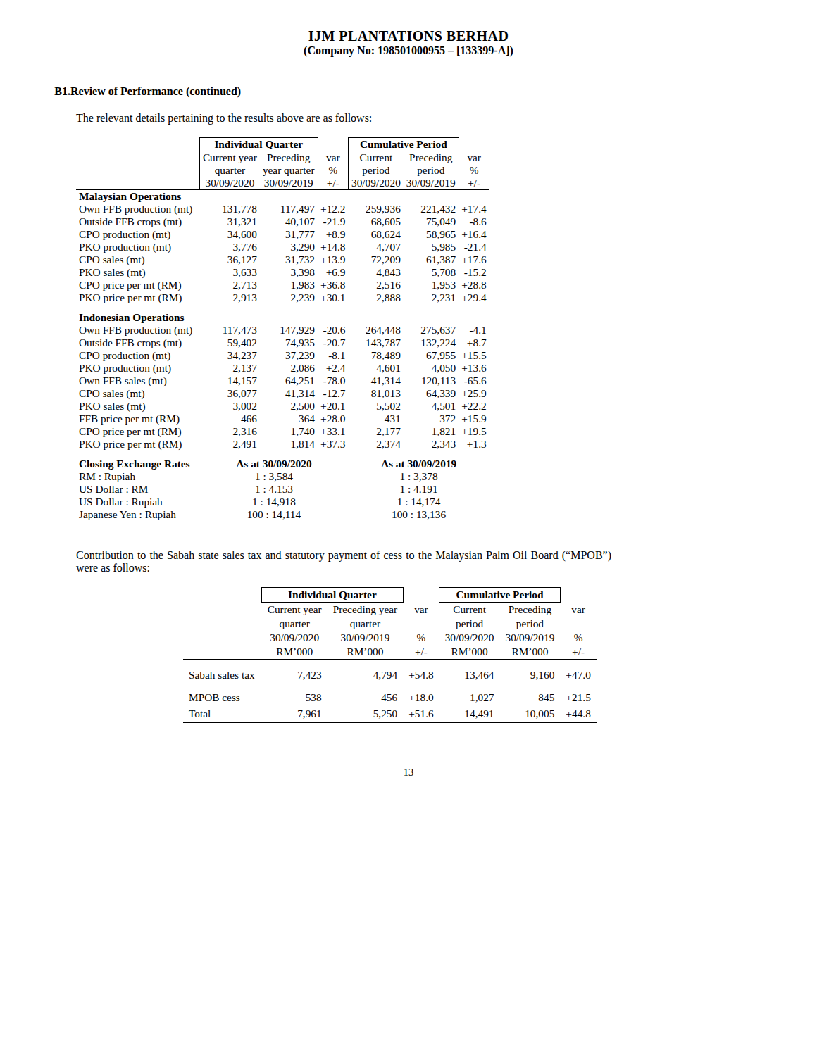IJM PLANTATIONS BERHAD
(Company No: 198501000955 – [133399-A])
B1. Review of Performance (continued)
The relevant details pertaining to the results above are as follows:
| | Individual Quarter | | Cumulative Period | |
| | Current year | Preceding | var | Current | Preceding | var |
| | quarter | year quarter | % | period | period | % |
| | 30/09/2020 | 30/09/2019 | +/- | 30/09/2020 | 30/09/2019 | +/- |
| Malaysian Operations | | | | | | |
| Own FFB production (mt) | 131,778 | 117,497 | +12.2 | 259,936 | 221,432 | +17.4 |
| Outside FFB crops (mt) | 31,321 | 40,107 | -21.9 | 68,605 | 75,049 | -8.6 |
| CPO production (mt) | 34,600 | 31,777 | +8.9 | 68,624 | 58,965 | +16.4 |
| PKO production (mt) | 3,776 | 3,290 | +14.8 | 4,707 | 5,985 | -21.4 |
| CPO sales (mt) | 36,127 | 31,732 | +13.9 | 72,209 | 61,387 | +17.6 |
| PKO sales (mt) | 3,633 | 3,398 | +6.9 | 4,843 | 5,708 | -15.2 |
| CPO price per mt (RM) | 2,713 | 1,983 | +36.8 | 2,516 | 1,953 | +28.8 |
| PKO price per mt (RM) | 2,913 | 2,239 | +30.1 | 2,888 | 2,231 | +29.4 |
| Indonesian Operations | | | | | | |
| Own FFB production (mt) | 117,473 | 147,929 | -20.6 | 264,448 | 275,637 | -4.1 |
| Outside FFB crops (mt) | 59,402 | 74,935 | -20.7 | 143,787 | 132,224 | +8.7 |
| CPO production (mt) | 34,237 | 37,239 | -8.1 | 78,489 | 67,955 | +15.5 |
| PKO production (mt) | 2,137 | 2,086 | +2.4 | 4,601 | 4,050 | +13.6 |
| Own FFB sales (mt) | 14,157 | 64,251 | -78.0 | 41,314 | 120,113 | -65.6 |
| CPO sales (mt) | 36,077 | 41,314 | -12.7 | 81,013 | 64,339 | +25.9 |
| PKO sales (mt) | 3,002 | 2,500 | +20.1 | 5,502 | 4,501 | +22.2 |
| FFB price per mt (RM) | 466 | 364 | +28.0 | 431 | 372 | +15.9 |
| CPO price per mt (RM) | 2,316 | 1,740 | +33.1 | 2,177 | 1,821 | +19.5 |
| PKO price per mt (RM) | 2,491 | 1,814 | +37.3 | 2,374 | 2,343 | +1.3 |
| Closing Exchange Rates | As at 30/09/2020 | As at 30/09/2019 |
| RM : Rupiah | 1 : 3,584 | 1 : 3,378 |
| US Dollar : RM | 1 : 4.153 | 1 : 4.191 |
| US Dollar : Rupiah | 1 : 14,918 | 1 : 14,174 |
| Japanese Yen : Rupiah | 100 : 14,114 | 100 : 13,136 |
Contribution to the Sabah state sales tax and statutory payment of cess to the Malaysian Palm Oil Board (“MPOB”) were as follows:
| | Individual Quarter | | Cumulative Period | |
| | Current year | Preceding year | var | Current | Preceding | var |
| | quarter | quarter | | period | period | |
| | 30/09/2020 | 30/09/2019 | % | 30/09/2020 | 30/09/2019 | % |
| | RM’000 | RM’000 | +/- | RM’000 | RM’000 | +/- |
| Sabah sales tax | 7,423 | 4,794 | +54.8 | 13,464 | 9,160 | +47.0 |
| MPOB cess | 538 | 456 | +18.0 | 1,027 | 845 | +21.5 |
| Total | 7,961 | 5,250 | +51.6 | 14,491 | 10,005 | +44.8 |
13